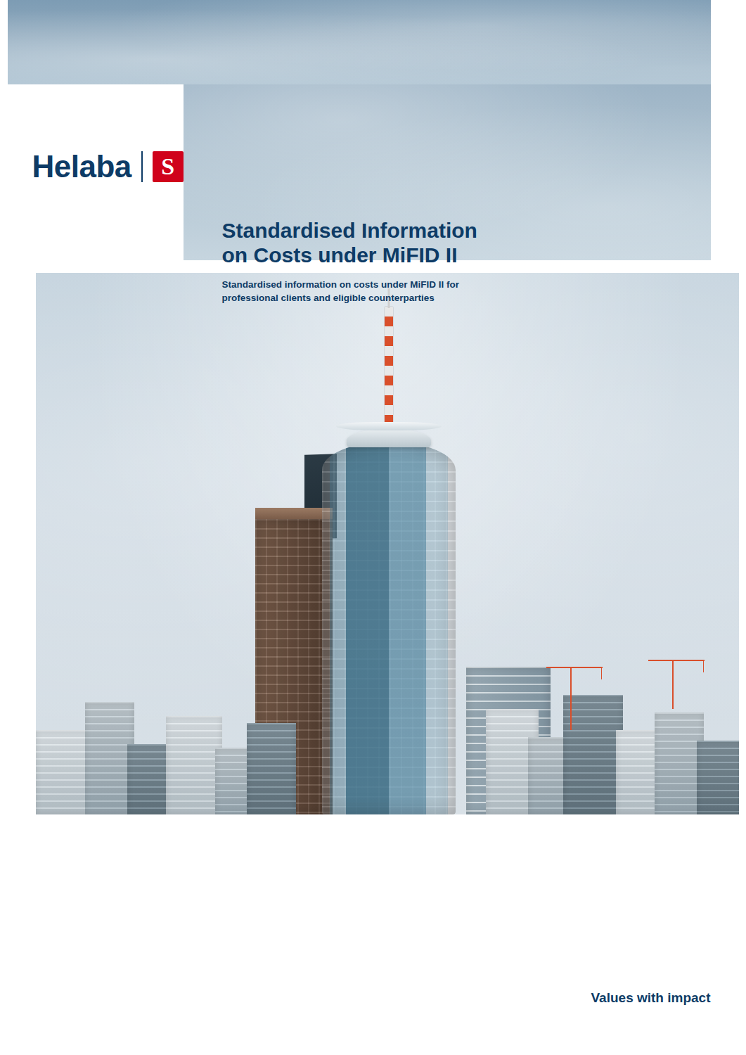Helaba
Standardised Information
on Costs under MiFID II
Standardised information on costs under MiFID II for
professional clients and eligible counterparties
Values with impact